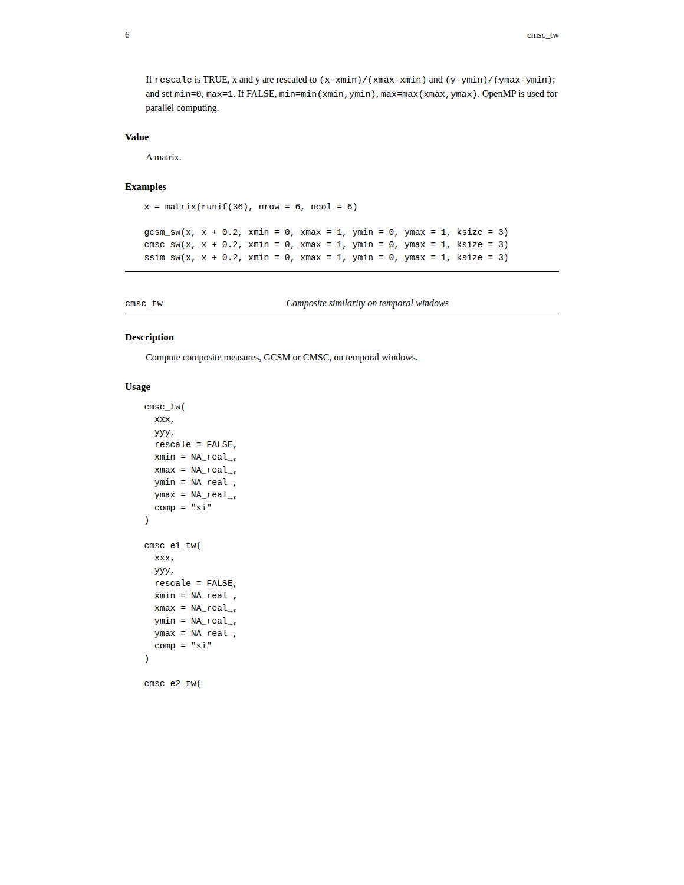6 cmsc_tw
If rescale is TRUE, x and y are rescaled to (x-xmin)/(xmax-xmin) and (y-ymin)/(ymax-ymin); and set min=0, max=1. If FALSE, min=min(xmin,ymin), max=max(xmax,ymax). OpenMP is used for parallel computing.
Value
A matrix.
Examples
x = matrix(runif(36), nrow = 6, ncol = 6)

gcsm_sw(x, x + 0.2, xmin = 0, xmax = 1, ymin = 0, ymax = 1, ksize = 3)
cmsc_sw(x, x + 0.2, xmin = 0, xmax = 1, ymin = 0, ymax = 1, ksize = 3)
ssim_sw(x, x + 0.2, xmin = 0, xmax = 1, ymin = 0, ymax = 1, ksize = 3)
cmsc_tw Composite similarity on temporal windows
Description
Compute composite measures, GCSM or CMSC, on temporal windows.
Usage
cmsc_tw(
  xxx,
  yyy,
  rescale = FALSE,
  xmin = NA_real_,
  xmax = NA_real_,
  ymin = NA_real_,
  ymax = NA_real_,
  comp = "si"
)

cmsc_e1_tw(
  xxx,
  yyy,
  rescale = FALSE,
  xmin = NA_real_,
  xmax = NA_real_,
  ymin = NA_real_,
  ymax = NA_real_,
  comp = "si"
)

cmsc_e2_tw(